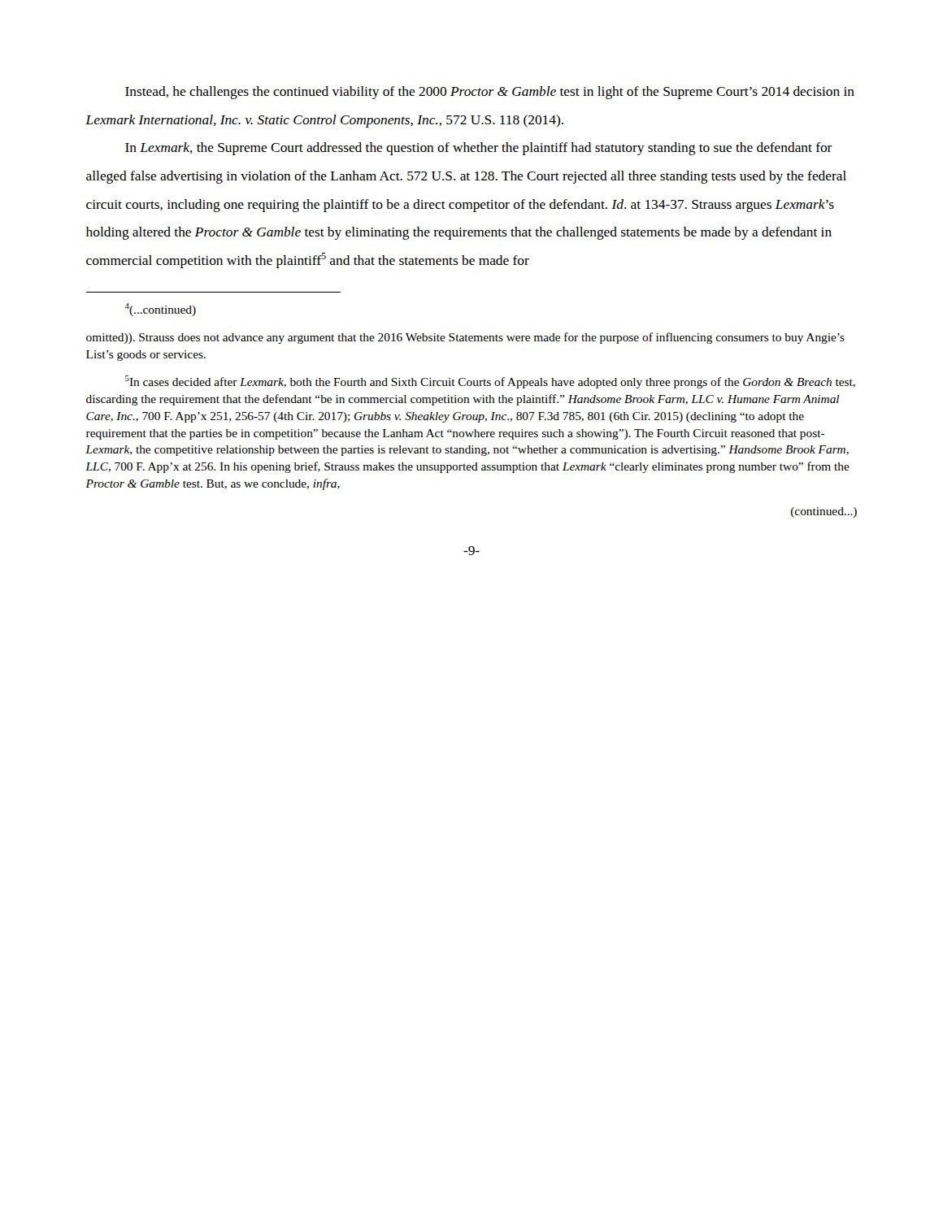Instead, he challenges the continued viability of the 2000 Proctor & Gamble test in light of the Supreme Court’s 2014 decision in Lexmark International, Inc. v. Static Control Components, Inc., 572 U.S. 118 (2014).
In Lexmark, the Supreme Court addressed the question of whether the plaintiff had statutory standing to sue the defendant for alleged false advertising in violation of the Lanham Act. 572 U.S. at 128. The Court rejected all three standing tests used by the federal circuit courts, including one requiring the plaintiff to be a direct competitor of the defendant. Id. at 134-37. Strauss argues Lexmark’s holding altered the Proctor & Gamble test by eliminating the requirements that the challenged statements be made by a defendant in commercial competition with the plaintiff5 and that the statements be made for
4(...continued)
omitted)). Strauss does not advance any argument that the 2016 Website Statements were made for the purpose of influencing consumers to buy Angie’s List’s goods or services.
5In cases decided after Lexmark, both the Fourth and Sixth Circuit Courts of Appeals have adopted only three prongs of the Gordon & Breach test, discarding the requirement that the defendant “be in commercial competition with the plaintiff.” Handsome Brook Farm, LLC v. Humane Farm Animal Care, Inc., 700 F. App’x 251, 256-57 (4th Cir. 2017); Grubbs v. Sheakley Group, Inc., 807 F.3d 785, 801 (6th Cir. 2015) (declining “to adopt the requirement that the parties be in competition” because the Lanham Act “nowhere requires such a showing”). The Fourth Circuit reasoned that post-Lexmark, the competitive relationship between the parties is relevant to standing, not “whether a communication is advertising.” Handsome Brook Farm, LLC, 700 F. App’x at 256. In his opening brief, Strauss makes the unsupported assumption that Lexmark “clearly eliminates prong number two” from the Proctor & Gamble test. But, as we conclude, infra,
(continued...)
-9-